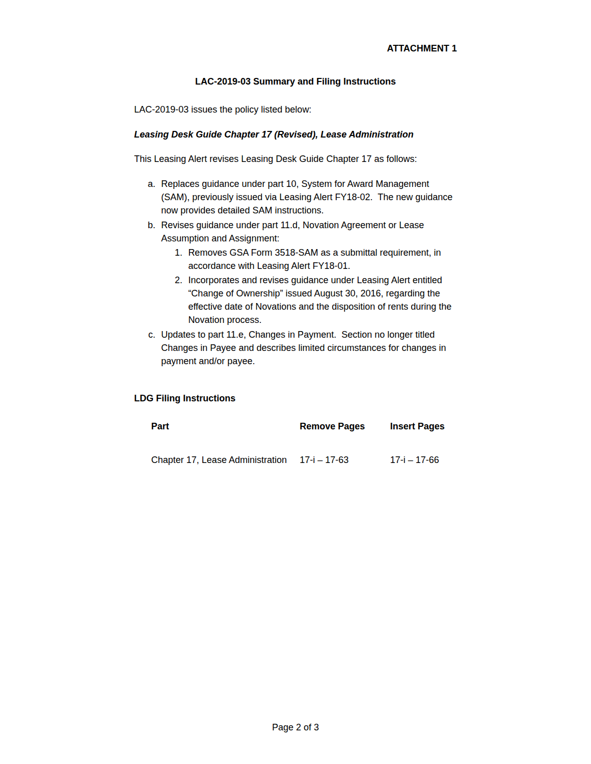ATTACHMENT 1
LAC-2019-03 Summary and Filing Instructions
LAC-2019-03 issues the policy listed below:
Leasing Desk Guide Chapter 17 (Revised), Lease Administration
This Leasing Alert revises Leasing Desk Guide Chapter 17 as follows:
Replaces guidance under part 10, System for Award Management (SAM), previously issued via Leasing Alert FY18-02. The new guidance now provides detailed SAM instructions.
Revises guidance under part 11.d, Novation Agreement or Lease Assumption and Assignment:
Removes GSA Form 3518-SAM as a submittal requirement, in accordance with Leasing Alert FY18-01.
Incorporates and revises guidance under Leasing Alert entitled “Change of Ownership” issued August 30, 2016, regarding the effective date of Novations and the disposition of rents during the Novation process.
Updates to part 11.e, Changes in Payment. Section no longer titled Changes in Payee and describes limited circumstances for changes in payment and/or payee.
LDG Filing Instructions
| Part | Remove Pages | Insert Pages |
| --- | --- | --- |
| Chapter 17, Lease Administration | 17-i – 17-63 | 17-i – 17-66 |
Page 2 of 3